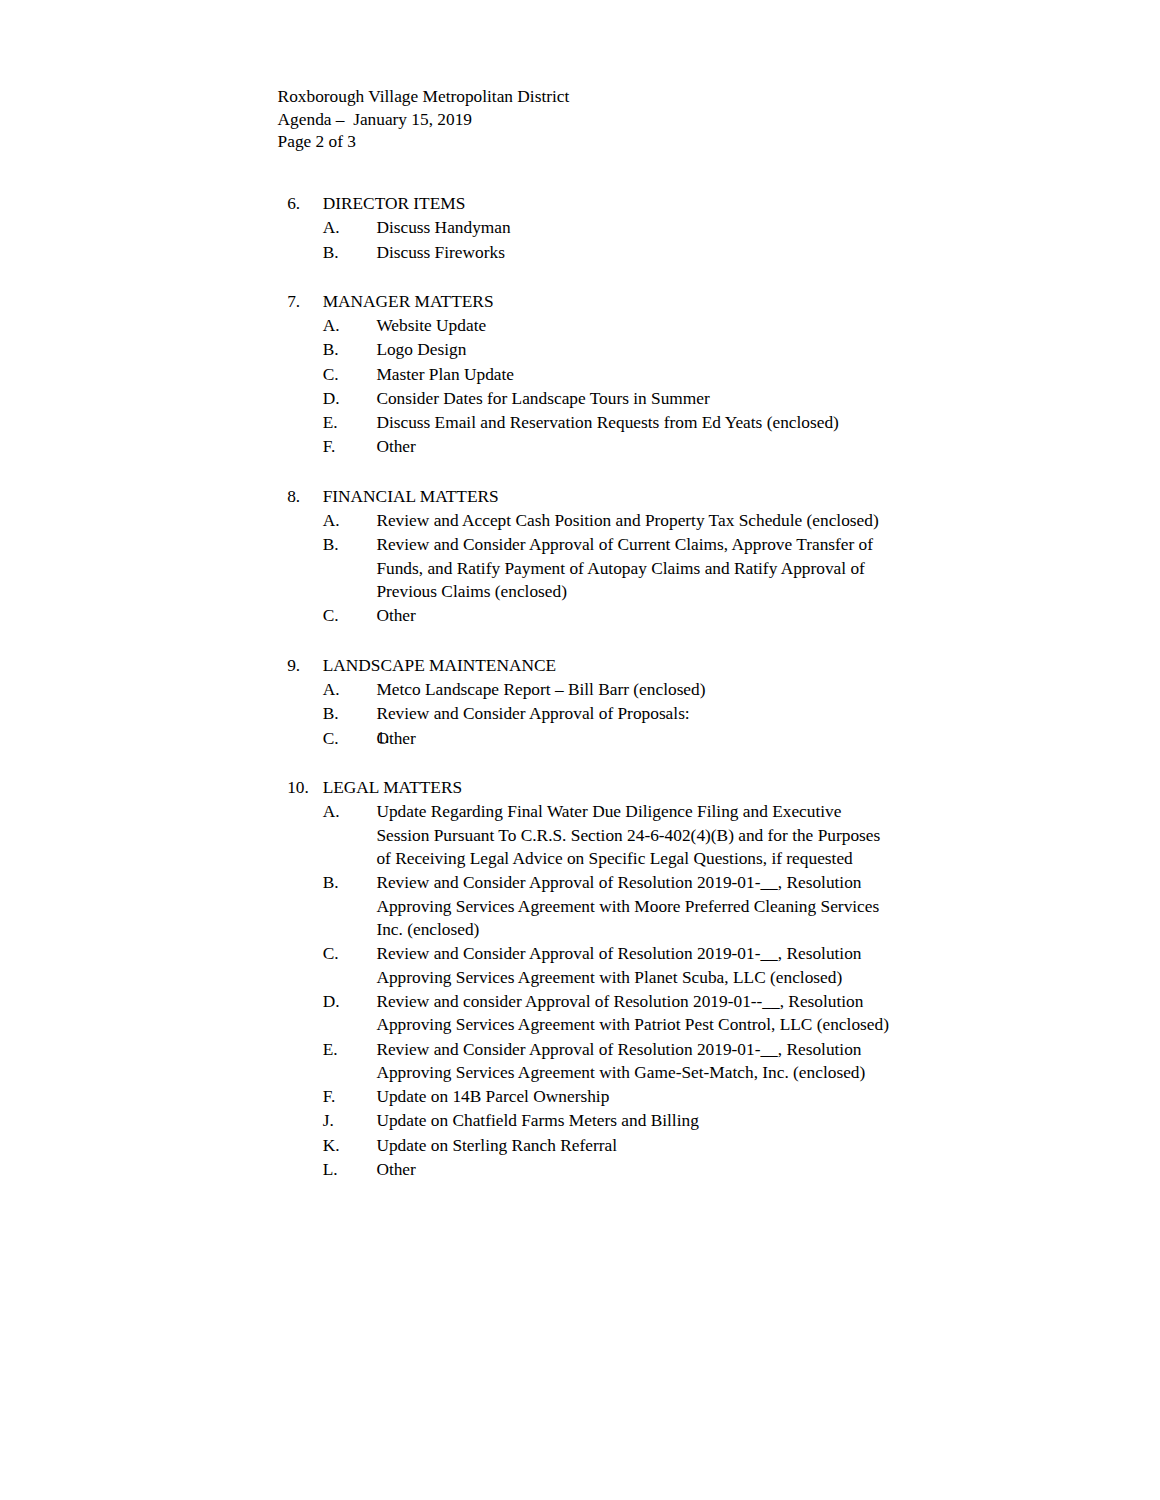Roxborough Village Metropolitan District
Agenda – January 15, 2019
Page 2 of 3
DIRECTOR ITEMS
A. Discuss Handyman
B. Discuss Fireworks
MANAGER MATTERS
A. Website Update
B. Logo Design
C. Master Plan Update
D. Consider Dates for Landscape Tours in Summer
E. Discuss Email and Reservation Requests from Ed Yeats (enclosed)
F. Other
FINANCIAL MATTERS
A. Review and Accept Cash Position and Property Tax Schedule (enclosed)
B. Review and Consider Approval of Current Claims, Approve Transfer of Funds, and Ratify Payment of Autopay Claims and Ratify Approval of Previous Claims (enclosed)
C. Other
LANDSCAPE MAINTENANCE
A. Metco Landscape Report – Bill Barr (enclosed)
B. Review and Consider Approval of Proposals:
1.
C. Other
LEGAL MATTERS
A. Update Regarding Final Water Due Diligence Filing and Executive Session Pursuant To C.R.S. Section 24-6-402(4)(B) and for the Purposes of Receiving Legal Advice on Specific Legal Questions, if requested
B. Review and Consider Approval of Resolution 2019-01-__, Resolution Approving Services Agreement with Moore Preferred Cleaning Services Inc. (enclosed)
C. Review and Consider Approval of Resolution 2019-01-__, Resolution Approving Services Agreement with Planet Scuba, LLC (enclosed)
D. Review and consider Approval of Resolution 2019-01--__, Resolution Approving Services Agreement with Patriot Pest Control, LLC (enclosed)
E. Review and Consider Approval of Resolution 2019-01-__, Resolution Approving Services Agreement with Game-Set-Match, Inc. (enclosed)
F. Update on 14B Parcel Ownership
J. Update on Chatfield Farms Meters and Billing
K. Update on Sterling Ranch Referral
L. Other